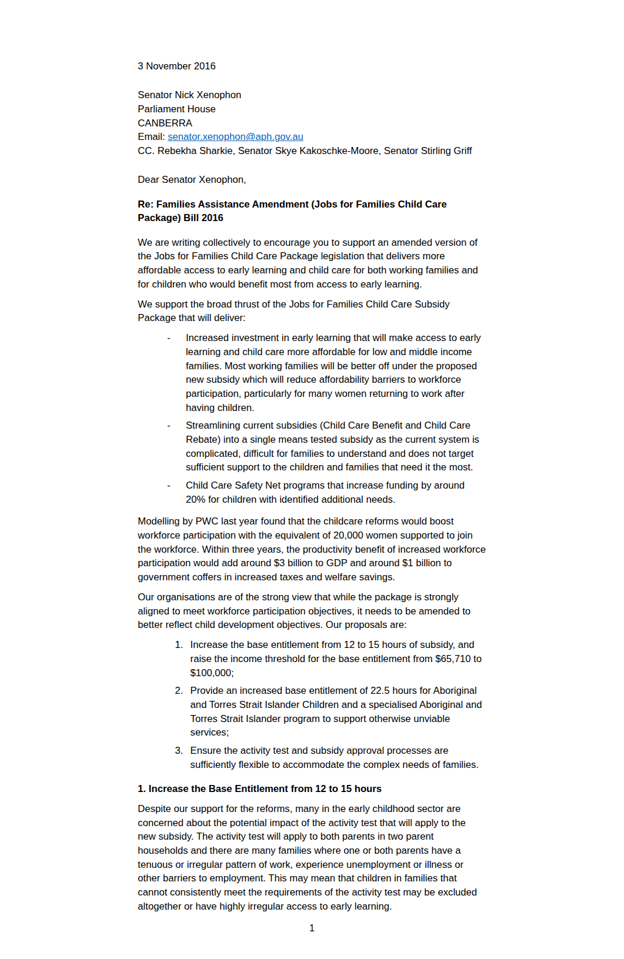3 November 2016
Senator Nick Xenophon
Parliament House
CANBERRA
Email: senator.xenophon@aph.gov.au
CC. Rebekha Sharkie, Senator Skye Kakoschke-Moore, Senator Stirling Griff
Dear Senator Xenophon,
Re: Families Assistance Amendment (Jobs for Families Child Care Package) Bill 2016
We are writing collectively to encourage you to support an amended version of the Jobs for Families Child Care Package legislation that delivers more affordable access to early learning and child care for both working families and for children who would benefit most from access to early learning.
We support the broad thrust of the Jobs for Families Child Care Subsidy Package that will deliver:
Increased investment in early learning that will make access to early learning and child care more affordable for low and middle income families. Most working families will be better off under the proposed new subsidy which will reduce affordability barriers to workforce participation, particularly for many women returning to work after having children.
Streamlining current subsidies (Child Care Benefit and Child Care Rebate) into a single means tested subsidy as the current system is complicated, difficult for families to understand and does not target sufficient support to the children and families that need it the most.
Child Care Safety Net programs that increase funding by around 20% for children with identified additional needs.
Modelling by PWC last year found that the childcare reforms would boost workforce participation with the equivalent of 20,000 women supported to join the workforce. Within three years, the productivity benefit of increased workforce participation would add around $3 billion to GDP and around $1 billion to government coffers in increased taxes and welfare savings.
Our organisations are of the strong view that while the package is strongly aligned to meet workforce participation objectives, it needs to be amended to better reflect child development objectives. Our proposals are:
Increase the base entitlement from 12 to 15 hours of subsidy, and raise the income threshold for the base entitlement from $65,710 to $100,000;
Provide an increased base entitlement of 22.5 hours for Aboriginal and Torres Strait Islander Children and a specialised Aboriginal and Torres Strait Islander program to support otherwise unviable services;
Ensure the activity test and subsidy approval processes are sufficiently flexible to accommodate the complex needs of families.
1. Increase the Base Entitlement from 12 to 15 hours
Despite our support for the reforms, many in the early childhood sector are concerned about the potential impact of the activity test that will apply to the new subsidy. The activity test will apply to both parents in two parent households and there are many families where one or both parents have a tenuous or irregular pattern of work, experience unemployment or illness or other barriers to employment. This may mean that children in families that cannot consistently meet the requirements of the activity test may be excluded altogether or have highly irregular access to early learning.
1